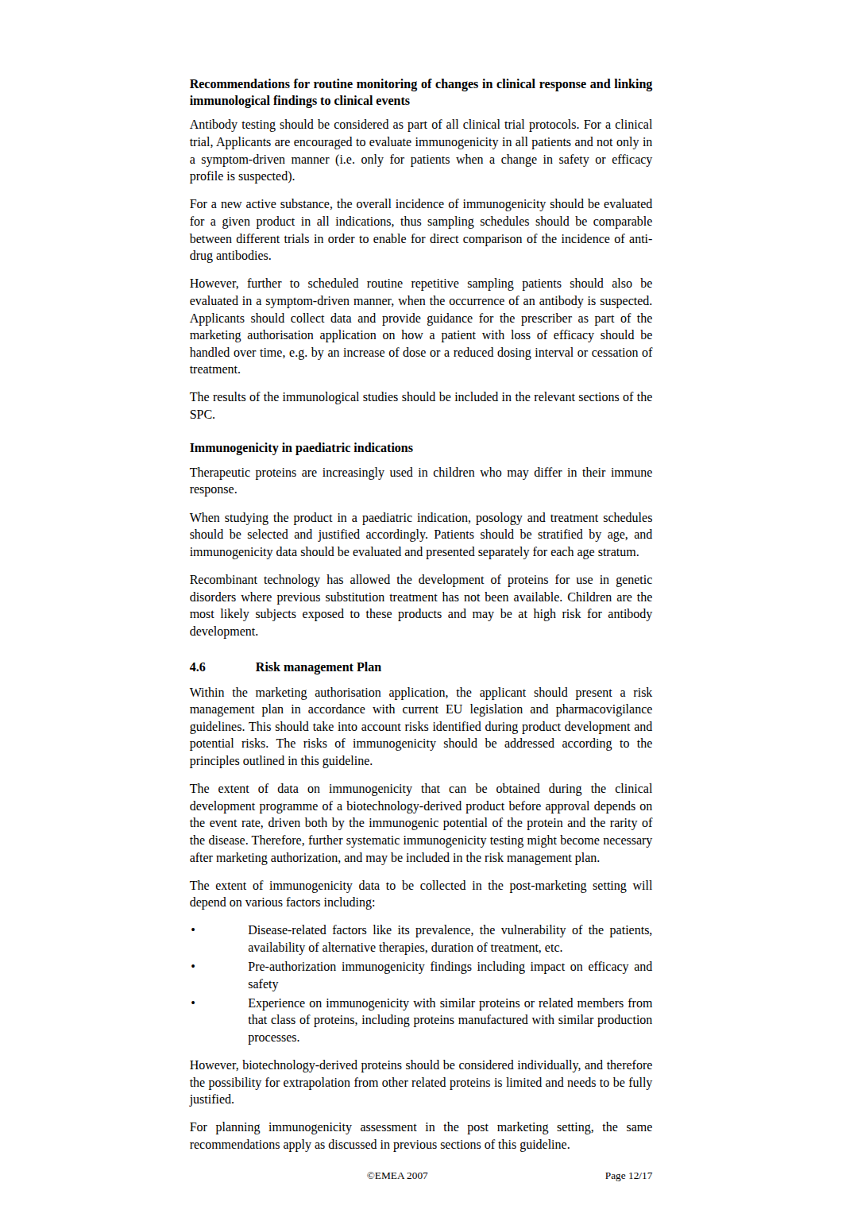Recommendations for routine monitoring of changes in clinical response and linking immunological findings to clinical events
Antibody testing should be considered as part of all clinical trial protocols. For a clinical trial, Applicants are encouraged to evaluate immunogenicity in all patients and not only in a symptom-driven manner (i.e. only for patients when a change in safety or efficacy profile is suspected).
For a new active substance, the overall incidence of immunogenicity should be evaluated for a given product in all indications, thus sampling schedules should be comparable between different trials in order to enable for direct comparison of the incidence of anti-drug antibodies.
However, further to scheduled routine repetitive sampling patients should also be evaluated in a symptom-driven manner, when the occurrence of an antibody is suspected. Applicants should collect data and provide guidance for the prescriber as part of the marketing authorisation application on how a patient with loss of efficacy should be handled over time, e.g. by an increase of dose or a reduced dosing interval or cessation of treatment.
The results of the immunological studies should be included in the relevant sections of the SPC.
Immunogenicity in paediatric indications
Therapeutic proteins are increasingly used in children who may differ in their immune response.
When studying the product in a paediatric indication, posology and treatment schedules should be selected and justified accordingly. Patients should be stratified by age, and immunogenicity data should be evaluated and presented separately for each age stratum.
Recombinant technology has allowed the development of proteins for use in genetic disorders where previous substitution treatment has not been available. Children are the most likely subjects exposed to these products and may be at high risk for antibody development.
4.6 Risk management Plan
Within the marketing authorisation application, the applicant should present a risk management plan in accordance with current EU legislation and pharmacovigilance guidelines. This should take into account risks identified during product development and potential risks. The risks of immunogenicity should be addressed according to the principles outlined in this guideline.
The extent of data on immunogenicity that can be obtained during the clinical development programme of a biotechnology-derived product before approval depends on the event rate, driven both by the immunogenic potential of the protein and the rarity of the disease. Therefore, further systematic immunogenicity testing might become necessary after marketing authorization, and may be included in the risk management plan.
The extent of immunogenicity data to be collected in the post-marketing setting will depend on various factors including:
Disease-related factors like its prevalence, the vulnerability of the patients, availability of alternative therapies, duration of treatment, etc.
Pre-authorization immunogenicity findings including impact on efficacy and safety
Experience on immunogenicity with similar proteins or related members from that class of proteins, including proteins manufactured with similar production processes.
However, biotechnology-derived proteins should be considered individually, and therefore the possibility for extrapolation from other related proteins is limited and needs to be fully justified.
For planning immunogenicity assessment in the post marketing setting, the same recommendations apply as discussed in previous sections of this guideline.
©EMEA 2007 Page 12/17